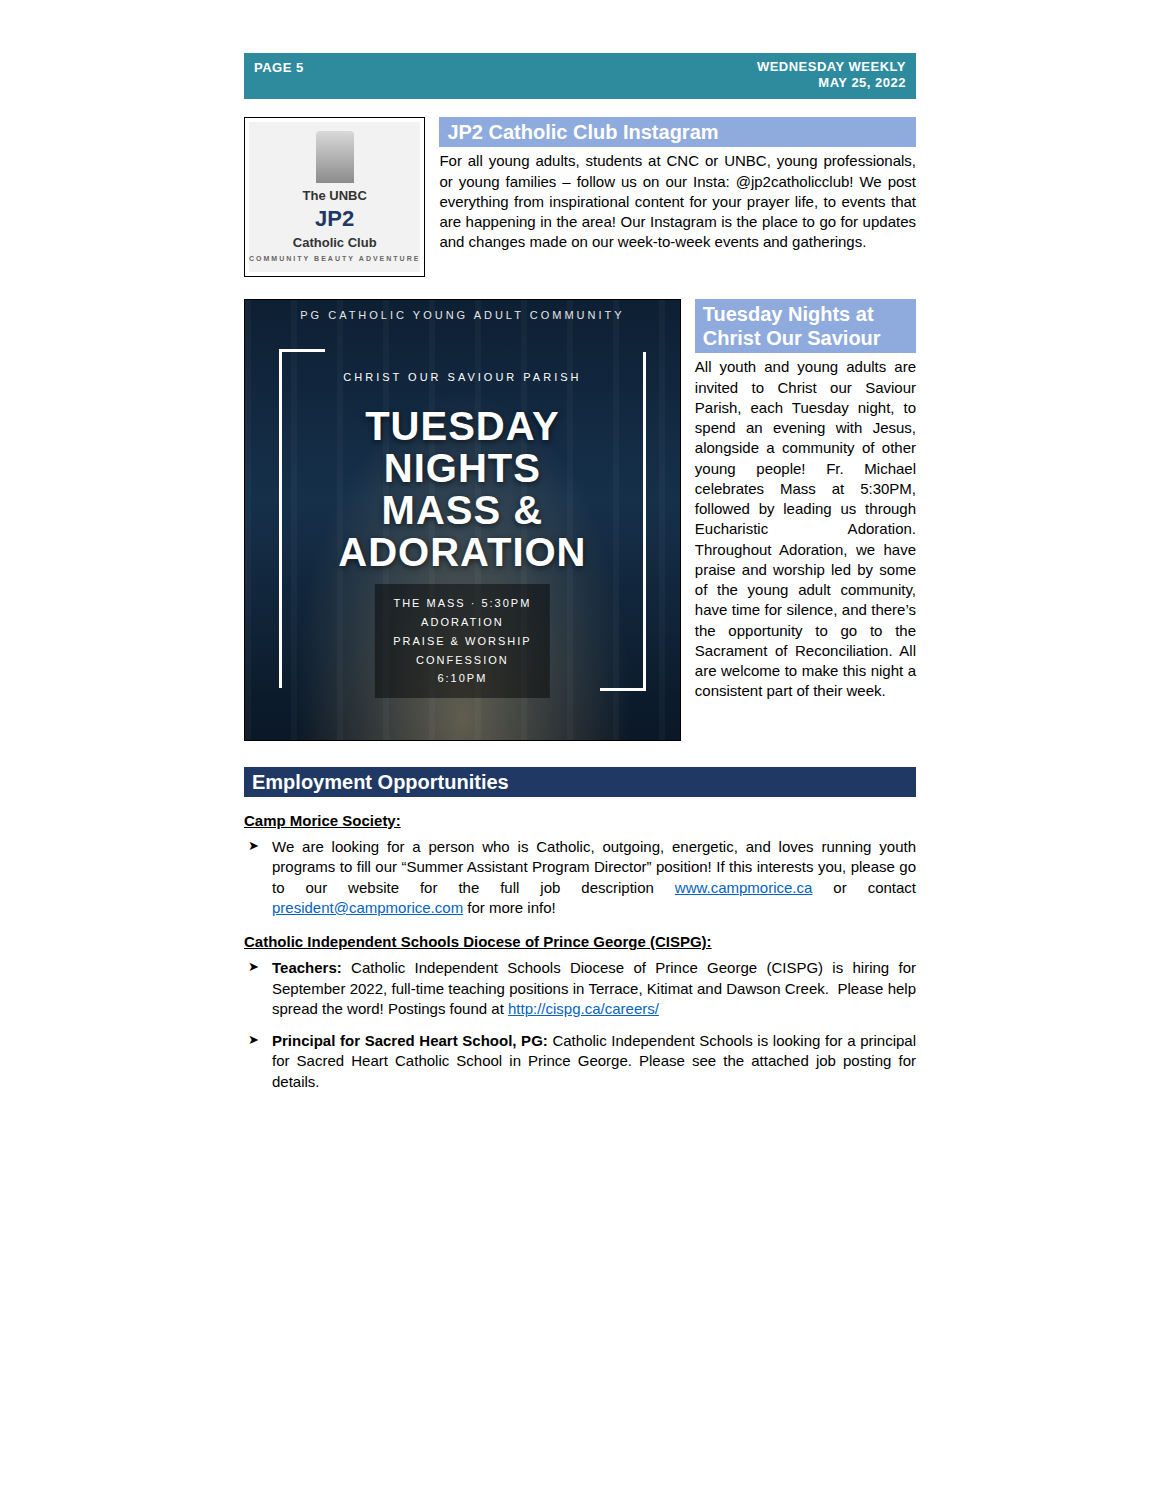PAGE 5
WEDNESDAY WEEKLY
MAY 25, 2022
The UNBC
JP2
Catholic Club
COMMUNITY BEAUTY ADVENTURE
JP2 Catholic Club Instagram
For all young adults, students at CNC or UNBC, young professionals, or young families – follow us on our Insta: @jp2catholicclub! We post everything from inspirational content for your prayer life, to events that are happening in the area! Our Instagram is the place to go for updates and changes made on our week-to-week events and gatherings.
PG Catholic Young Adult Community
CHRIST OUR SAVIOUR PARISH
TUESDAY
NIGHTS
MASS &
ADORATION
THE MASS · 5:30PM
ADORATION
PRAISE & WORSHIP
CONFESSION
6:10PM
Tuesday Nights at Christ Our Saviour
All youth and young adults are invited to Christ our Saviour Parish, each Tuesday night, to spend an evening with Jesus, alongside a community of other young people! Fr. Michael celebrates Mass at 5:30PM, followed by leading us through Eucharistic Adoration. Throughout Adoration, we have praise and worship led by some of the young adult community, have time for silence, and there’s the opportunity to go to the Sacrament of Reconciliation. All are welcome to make this night a consistent part of their week.
Employment Opportunities
Camp Morice Society:
We are looking for a person who is Catholic, outgoing, energetic, and loves running youth programs to fill our “Summer Assistant Program Director” position! If this interests you, please go to our website for the full job description www.campmorice.ca or contact president@campmorice.com for more info!
Catholic Independent Schools Diocese of Prince George (CISPG):
Teachers: Catholic Independent Schools Diocese of Prince George (CISPG) is hiring for September 2022, full-time teaching positions in Terrace, Kitimat and Dawson Creek. Please help spread the word! Postings found at http://cispg.ca/careers/
Principal for Sacred Heart School, PG: Catholic Independent Schools is looking for a principal for Sacred Heart Catholic School in Prince George. Please see the attached job posting for details.